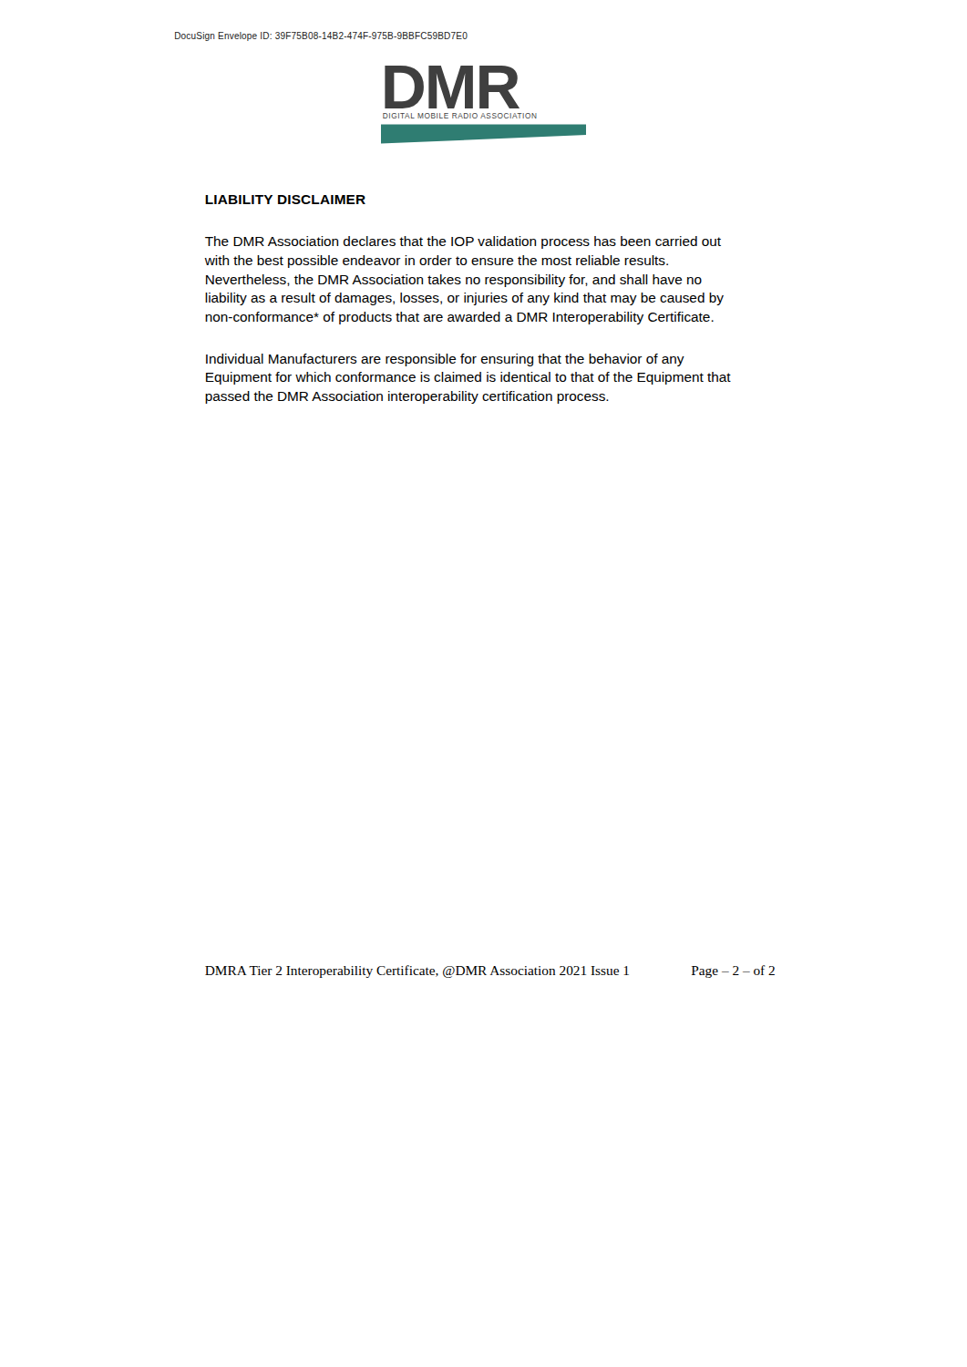DocuSign Envelope ID: 39F75B08-14B2-474F-975B-9BBFC59BD7E0
DMR DIGITAL MOBILE RADIO ASSOCIATION
LIABILITY DISCLAIMER
The DMR Association declares that the IOP validation process has been carried out with the best possible endeavor in order to ensure the most reliable results. Nevertheless, the DMR Association takes no responsibility for, and shall have no liability as a result of damages, losses, or injuries of any kind that may be caused by non-conformance* of products that are awarded a DMR Interoperability Certificate.
Individual Manufacturers are responsible for ensuring that the behavior of any Equipment for which conformance is claimed is identical to that of the Equipment that passed the DMR Association interoperability certification process.
DMRA Tier 2 Interoperability Certificate, @DMR Association 2021 Issue 1
Page – 2 – of 2